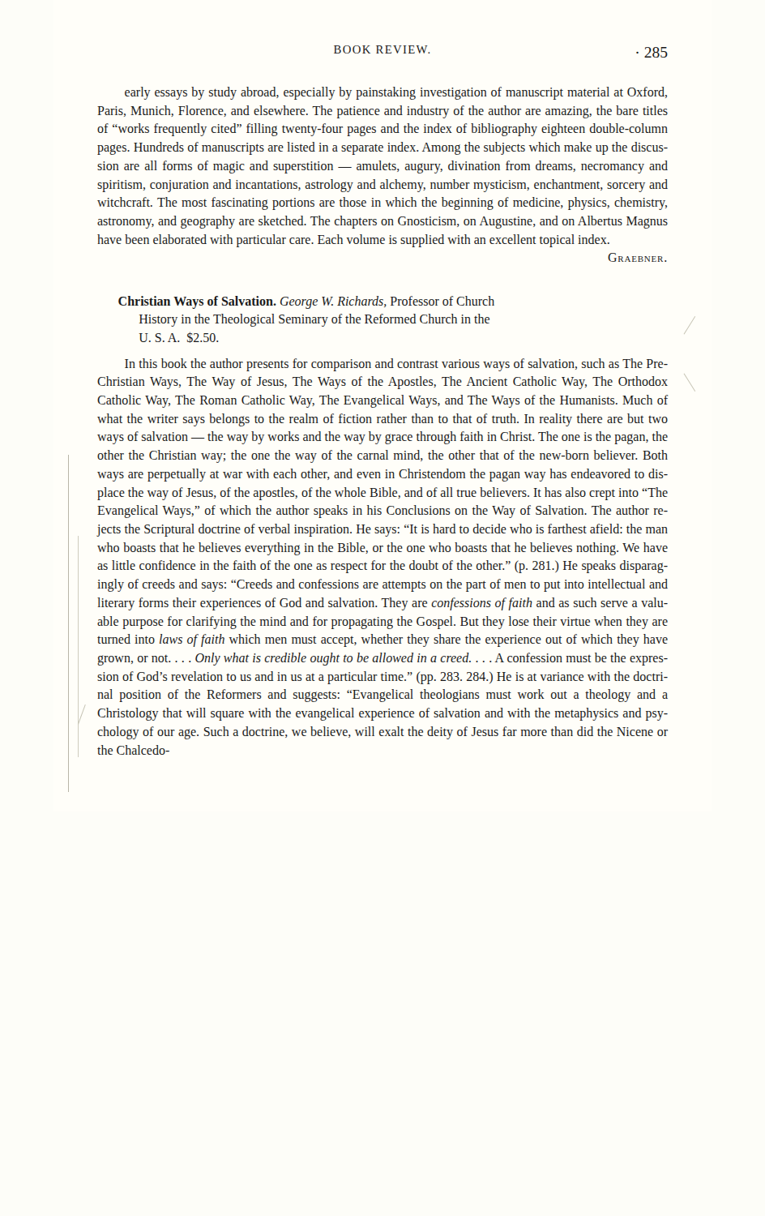Book Review. · 285
early essays by study abroad, especially by painstaking investigation of manuscript material at Oxford, Paris, Munich, Florence, and elsewhere. The patience and industry of the author are amazing, the bare titles of “works frequently cited” filling twenty-four pages and the index of bibliography eighteen double-column pages. Hundreds of manuscripts are listed in a separate index. Among the subjects which make up the discussion are all forms of magic and superstition — amulets, augury, divination from dreams, necromancy and spiritism, conjuration and incantations, astrology and alchemy, number mysticism, enchantment, sorcery and witchcraft. The most fascinating portions are those in which the beginning of medicine, physics, chemistry, astronomy, and geography are sketched. The chapters on Gnosticism, on Augustine, and on Albertus Magnus have been elaborated with particular care. Each volume is supplied with an excellent topical index.
Graebner.
Christian Ways of Salvation. George W. Richards, Professor of Church History in the Theological Seminary of the Reformed Church in the U. S. A. $2.50.
In this book the author presents for comparison and contrast various ways of salvation, such as The Pre-Christian Ways, The Way of Jesus, The Ways of the Apostles, The Ancient Catholic Way, The Orthodox Catholic Way, The Roman Catholic Way, The Evangelical Ways, and The Ways of the Humanists. Much of what the writer says belongs to the realm of fiction rather than to that of truth. In reality there are but two ways of salvation — the way by works and the way by grace through faith in Christ. The one is the pagan, the other the Christian way; the one the way of the carnal mind, the other that of the new-born believer. Both ways are perpetually at war with each other, and even in Christendom the pagan way has endeavored to displace the way of Jesus, of the apostles, of the whole Bible, and of all true believers. It has also crept into “The Evangelical Ways,” of which the author speaks in his Conclusions on the Way of Salvation. The author rejects the Scriptural doctrine of verbal inspiration. He says: “It is hard to decide who is farthest afield: the man who boasts that he believes everything in the Bible, or the one who boasts that he believes nothing. We have as little confidence in the faith of the one as respect for the doubt of the other.” (p. 281.) He speaks disparagingly of creeds and says: “Creeds and confessions are attempts on the part of men to put into intellectual and literary forms their experiences of God and salvation. They are confessions of faith and as such serve a valuable purpose for clarifying the mind and for propagating the Gospel. But they lose their virtue when they are turned into laws of faith which men must accept, whether they share the experience out of which they have grown, or not. . . . Only what is credible ought to be allowed in a creed. . . . A confession must be the expression of God’s revelation to us and in us at a particular time.” (pp. 283. 284.) He is at variance with the doctrinal position of the Reformers and suggests: “Evangelical theologians must work out a theology and a Christology that will square with the evangelical experience of salvation and with the metaphysics and psychology of our age. Such a doctrine, we believe, will exalt the deity of Jesus far more than did the Nicene or the Chalcedo-